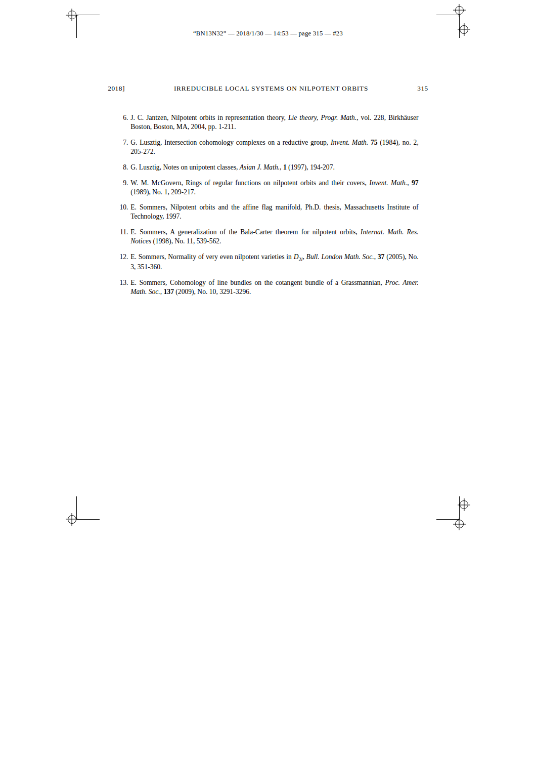“BN13N32” — 2018/1/30 — 14:53 — page 315 — #23
2018] Irreducible Local Systems on Nilpotent Orbits 315
J. C. Jantzen, Nilpotent orbits in representation theory, Lie theory, Progr. Math., vol. 228, Birkhäuser Boston, Boston, MA, 2004, pp. 1-211.
G. Lusztig, Intersection cohomology complexes on a reductive group, Invent. Math. 75 (1984), no. 2, 205-272.
G. Lusztig, Notes on unipotent classes, Asian J. Math., 1 (1997), 194-207.
W. M. McGovern, Rings of regular functions on nilpotent orbits and their covers, Invent. Math., 97 (1989), No. 1, 209-217.
E. Sommers, Nilpotent orbits and the affine flag manifold, Ph.D. thesis, Massachusetts Institute of Technology, 1997.
E. Sommers, A generalization of the Bala-Carter theorem for nilpotent orbits, Internat. Math. Res. Notices (1998), No. 11, 539-562.
E. Sommers, Normality of very even nilpotent varieties in D2l, Bull. London Math. Soc., 37 (2005), No. 3, 351-360.
E. Sommers, Cohomology of line bundles on the cotangent bundle of a Grassmannian, Proc. Amer. Math. Soc., 137 (2009), No. 10, 3291-3296.